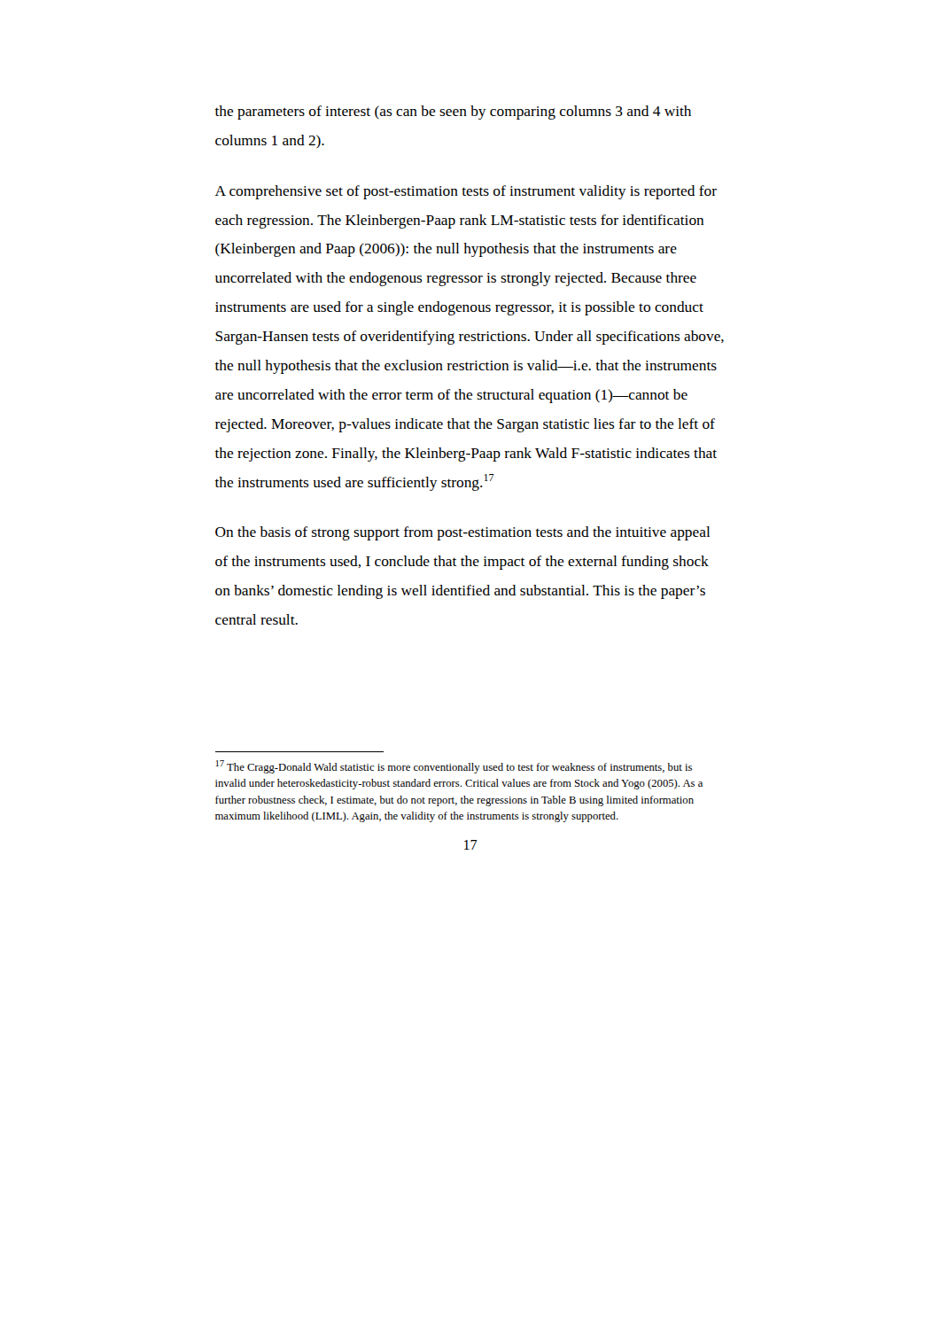the parameters of interest (as can be seen by comparing columns 3 and 4 with columns 1 and 2).
A comprehensive set of post-estimation tests of instrument validity is reported for each regression. The Kleinbergen-Paap rank LM-statistic tests for identification (Kleinbergen and Paap (2006)): the null hypothesis that the instruments are uncorrelated with the endogenous regressor is strongly rejected. Because three instruments are used for a single endogenous regressor, it is possible to conduct Sargan-Hansen tests of overidentifying restrictions. Under all specifications above, the null hypothesis that the exclusion restriction is valid—i.e. that the instruments are uncorrelated with the error term of the structural equation (1)—cannot be rejected. Moreover, p-values indicate that the Sargan statistic lies far to the left of the rejection zone. Finally, the Kleinberg-Paap rank Wald F-statistic indicates that the instruments used are sufficiently strong.17
On the basis of strong support from post-estimation tests and the intuitive appeal of the instruments used, I conclude that the impact of the external funding shock on banks’ domestic lending is well identified and substantial. This is the paper’s central result.
17 The Cragg-Donald Wald statistic is more conventionally used to test for weakness of instruments, but is invalid under heteroskedasticity-robust standard errors. Critical values are from Stock and Yogo (2005). As a further robustness check, I estimate, but do not report, the regressions in Table B using limited information maximum likelihood (LIML). Again, the validity of the instruments is strongly supported.
17